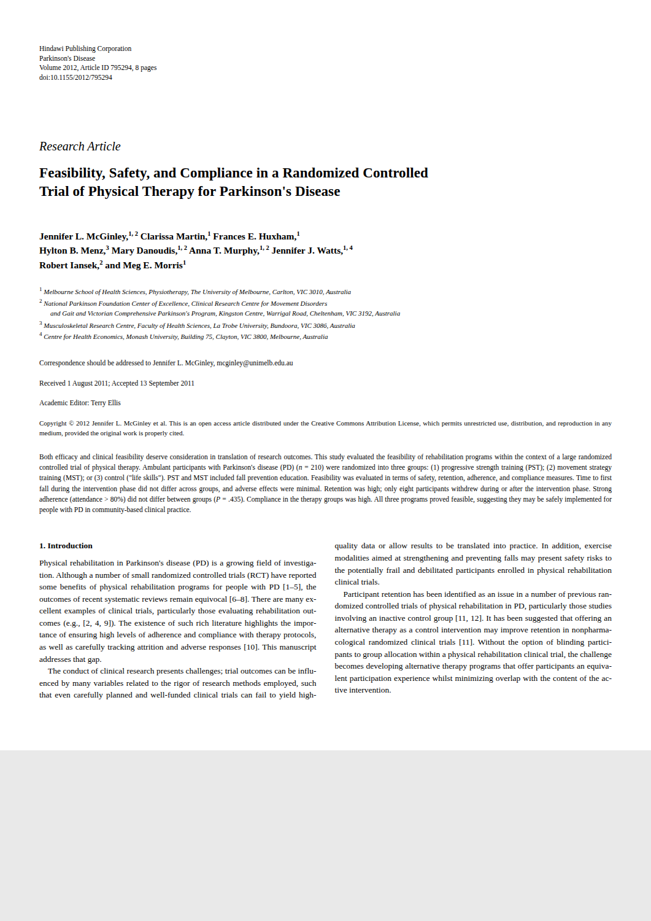Hindawi Publishing Corporation
Parkinson's Disease
Volume 2012, Article ID 795294, 8 pages
doi:10.1155/2012/795294
Research Article
Feasibility, Safety, and Compliance in a Randomized Controlled
Trial of Physical Therapy for Parkinson's Disease
Jennifer L. McGinley,1, 2 Clarissa Martin,1 Frances E. Huxham,1
Hylton B. Menz,3 Mary Danoudis,1, 2 Anna T. Murphy,1, 2 Jennifer J. Watts,1, 4
Robert Iansek,2 and Meg E. Morris1
1 Melbourne School of Health Sciences, Physiotherapy, The University of Melbourne, Carlton, VIC 3010, Australia
2 National Parkinson Foundation Center of Excellence, Clinical Research Centre for Movement Disorders
and Gait and Victorian Comprehensive Parkinson's Program, Kingston Centre, Warrigal Road, Cheltenham, VIC 3192, Australia
3 Musculoskeletal Research Centre, Faculty of Health Sciences, La Trobe University, Bundoora, VIC 3086, Australia
4 Centre for Health Economics, Monash University, Building 75, Clayton, VIC 3800, Melbourne, Australia
Correspondence should be addressed to Jennifer L. McGinley, mcginley@unimelb.edu.au
Received 1 August 2011; Accepted 13 September 2011
Academic Editor: Terry Ellis
Copyright © 2012 Jennifer L. McGinley et al. This is an open access article distributed under the Creative Commons Attribution License, which permits unrestricted use, distribution, and reproduction in any medium, provided the original work is properly cited.
Both efficacy and clinical feasibility deserve consideration in translation of research outcomes. This study evaluated the feasibility of rehabilitation programs within the context of a large randomized controlled trial of physical therapy. Ambulant participants with Parkinson's disease (PD) (n = 210) were randomized into three groups: (1) progressive strength training (PST); (2) movement strategy training (MST); or (3) control ("life skills"). PST and MST included fall prevention education. Feasibility was evaluated in terms of safety, retention, adherence, and compliance measures. Time to first fall during the intervention phase did not differ across groups, and adverse effects were minimal. Retention was high; only eight participants withdrew during or after the intervention phase. Strong adherence (attendance > 80%) did not differ between groups (P = .435). Compliance in the therapy groups was high. All three programs proved feasible, suggesting they may be safely implemented for people with PD in community-based clinical practice.
1. Introduction
Physical rehabilitation in Parkinson's disease (PD) is a growing field of investigation. Although a number of small randomized controlled trials (RCT) have reported some benefits of physical rehabilitation programs for people with PD [1–5], the outcomes of recent systematic reviews remain equivocal [6–8]. There are many excellent examples of clinical trials, particularly those evaluating rehabilitation outcomes (e.g., [2, 4, 9]). The existence of such rich literature highlights the importance of ensuring high levels of adherence and compliance with therapy protocols, as well as carefully tracking attrition and adverse responses [10]. This manuscript addresses that gap.
The conduct of clinical research presents challenges; trial outcomes can be influenced by many variables related to the rigor of research methods employed, such that even carefully planned and well-funded clinical trials can fail to yield high-quality data or allow results to be translated into practice. In addition, exercise modalities aimed at strengthening and preventing falls may present safety risks to the potentially frail and debilitated participants enrolled in physical rehabilitation clinical trials.
Participant retention has been identified as an issue in a number of previous randomized controlled trials of physical rehabilitation in PD, particularly those studies involving an inactive control group [11, 12]. It has been suggested that offering an alternative therapy as a control intervention may improve retention in nonpharmacological randomized clinical trials [11]. Without the option of blinding participants to group allocation within a physical rehabilitation clinical trial, the challenge becomes developing alternative therapy programs that offer participants an equivalent participation experience whilst minimizing overlap with the content of the active intervention.